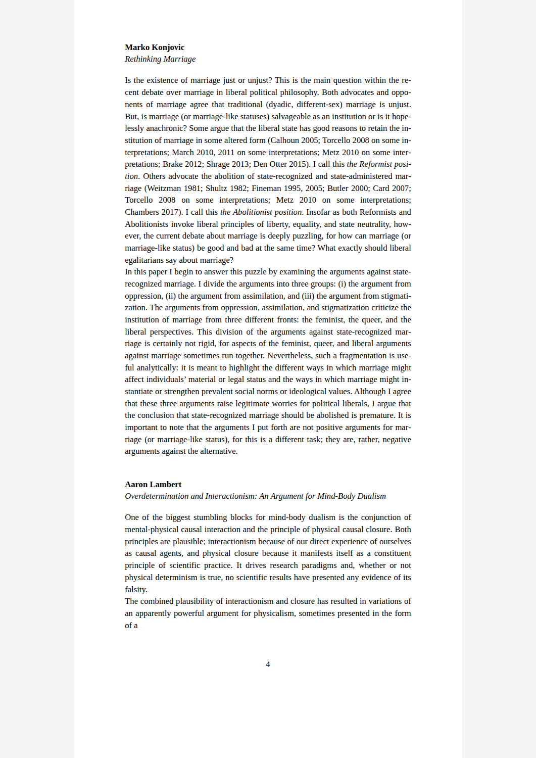Marko Konjovic
Rethinking Marriage
Is the existence of marriage just or unjust? This is the main question within the recent debate over marriage in liberal political philosophy. Both advocates and opponents of marriage agree that traditional (dyadic, different-sex) marriage is unjust. But, is marriage (or marriage-like statuses) salvageable as an institution or is it hopelessly anachronic? Some argue that the liberal state has good reasons to retain the institution of marriage in some altered form (Calhoun 2005; Torcello 2008 on some interpretations; March 2010, 2011 on some interpretations; Metz 2010 on some interpretations; Brake 2012; Shrage 2013; Den Otter 2015). I call this the Reformist position. Others advocate the abolition of state-recognized and state-administered marriage (Weitzman 1981; Shultz 1982; Fineman 1995, 2005; Butler 2000; Card 2007; Torcello 2008 on some interpretations; Metz 2010 on some interpretations; Chambers 2017). I call this the Abolitionist position. Insofar as both Reformists and Abolitionists invoke liberal principles of liberty, equality, and state neutrality, however, the current debate about marriage is deeply puzzling, for how can marriage (or marriage-like status) be good and bad at the same time? What exactly should liberal egalitarians say about marriage?
In this paper I begin to answer this puzzle by examining the arguments against state-recognized marriage. I divide the arguments into three groups: (i) the argument from oppression, (ii) the argument from assimilation, and (iii) the argument from stigmatization. The arguments from oppression, assimilation, and stigmatization criticize the institution of marriage from three different fronts: the feminist, the queer, and the liberal perspectives. This division of the arguments against state-recognized marriage is certainly not rigid, for aspects of the feminist, queer, and liberal arguments against marriage sometimes run together. Nevertheless, such a fragmentation is useful analytically: it is meant to highlight the different ways in which marriage might affect individuals’ material or legal status and the ways in which marriage might instantiate or strengthen prevalent social norms or ideological values. Although I agree that these three arguments raise legitimate worries for political liberals, I argue that the conclusion that state-recognized marriage should be abolished is premature. It is important to note that the arguments I put forth are not positive arguments for marriage (or marriage-like status), for this is a different task; they are, rather, negative arguments against the alternative.
Aaron Lambert
Overdetermination and Interactionism: An Argument for Mind-Body Dualism
One of the biggest stumbling blocks for mind-body dualism is the conjunction of mental-physical causal interaction and the principle of physical causal closure. Both principles are plausible; interactionism because of our direct experience of ourselves as causal agents, and physical closure because it manifests itself as a constituent principle of scientific practice. It drives research paradigms and, whether or not physical determinism is true, no scientific results have presented any evidence of its falsity.
The combined plausibility of interactionism and closure has resulted in variations of an apparently powerful argument for physicalism, sometimes presented in the form of a
4